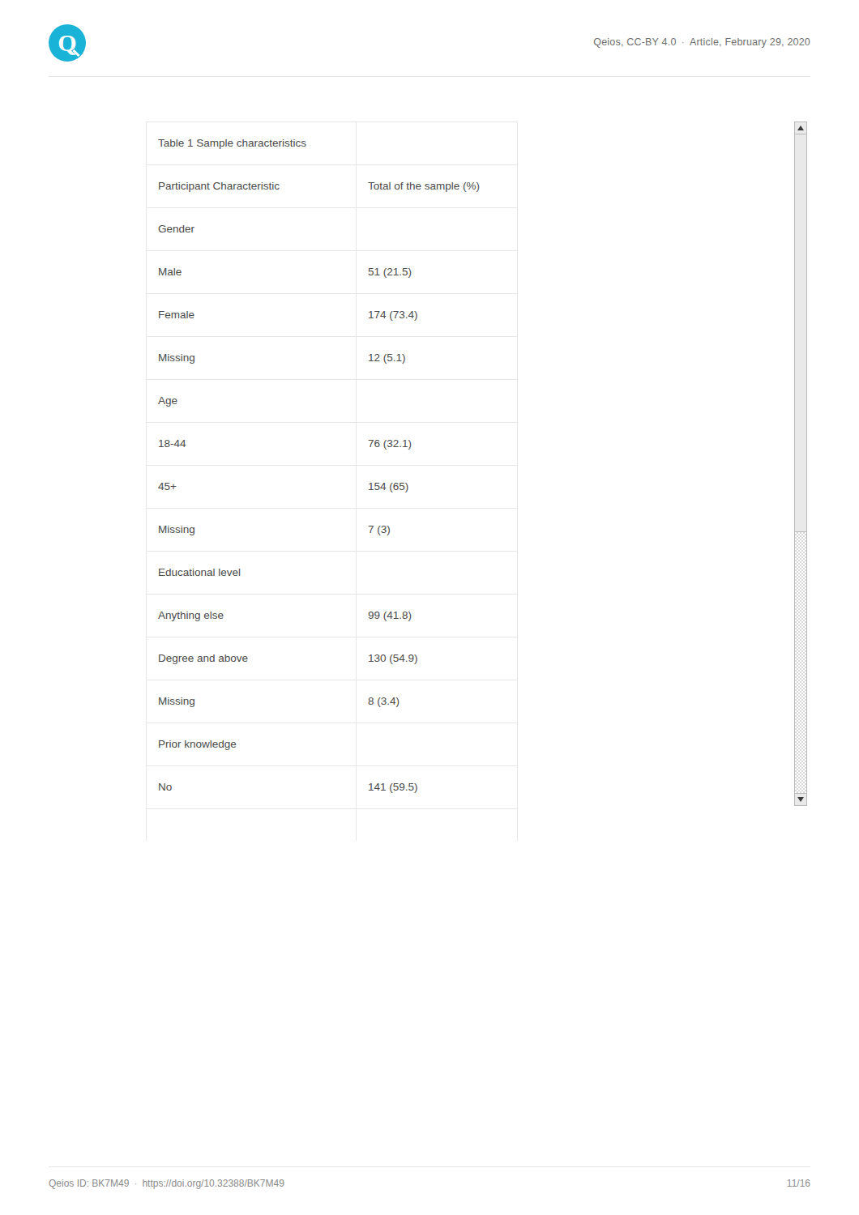Q
Qeios, CC-BY 4.0·Article, February 29, 2020
| Table 1 Sample characteristics | |
| Participant Characteristic | Total of the sample (%) |
| Gender | |
| Male | 51 (21.5) |
| Female | 174 (73.4) |
| Missing | 12 (5.1) |
| Age | |
| 18-44 | 76 (32.1) |
| 45+ | 154 (65) |
| Missing | 7 (3) |
| Educational level | |
| Anything else | 99 (41.8) |
| Degree and above | 130 (54.9) |
| Missing | 8 (3.4) |
| Prior knowledge | |
| No | 141 (59.5) |
Qeios ID: BK7M49·https://doi.org/10.32388/BK7M49
11/16